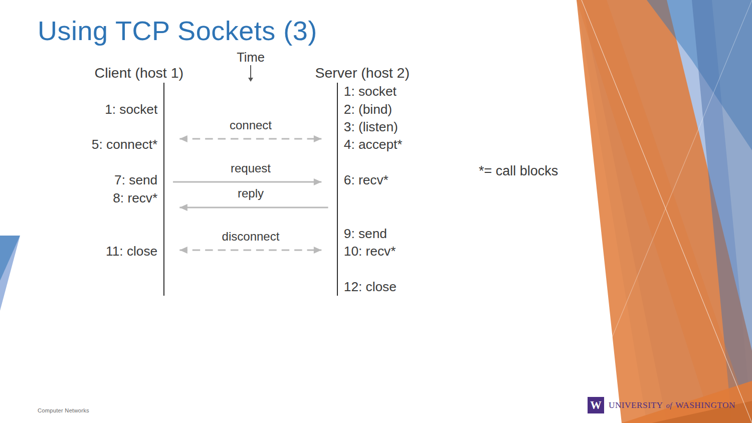Using TCP Sockets (3)
Client (host 1)
Time
Server (host 2)
1: socket
5: connect*
7: send
8: recv*
11: close
connect
request
reply
disconnect
1: socket
2: (bind)
3: (listen)
4: accept*
6: recv*
9: send
10: recv*
12: close
*= call blocks
Computer Networks
W
UNIVERSITY of WASHINGTON